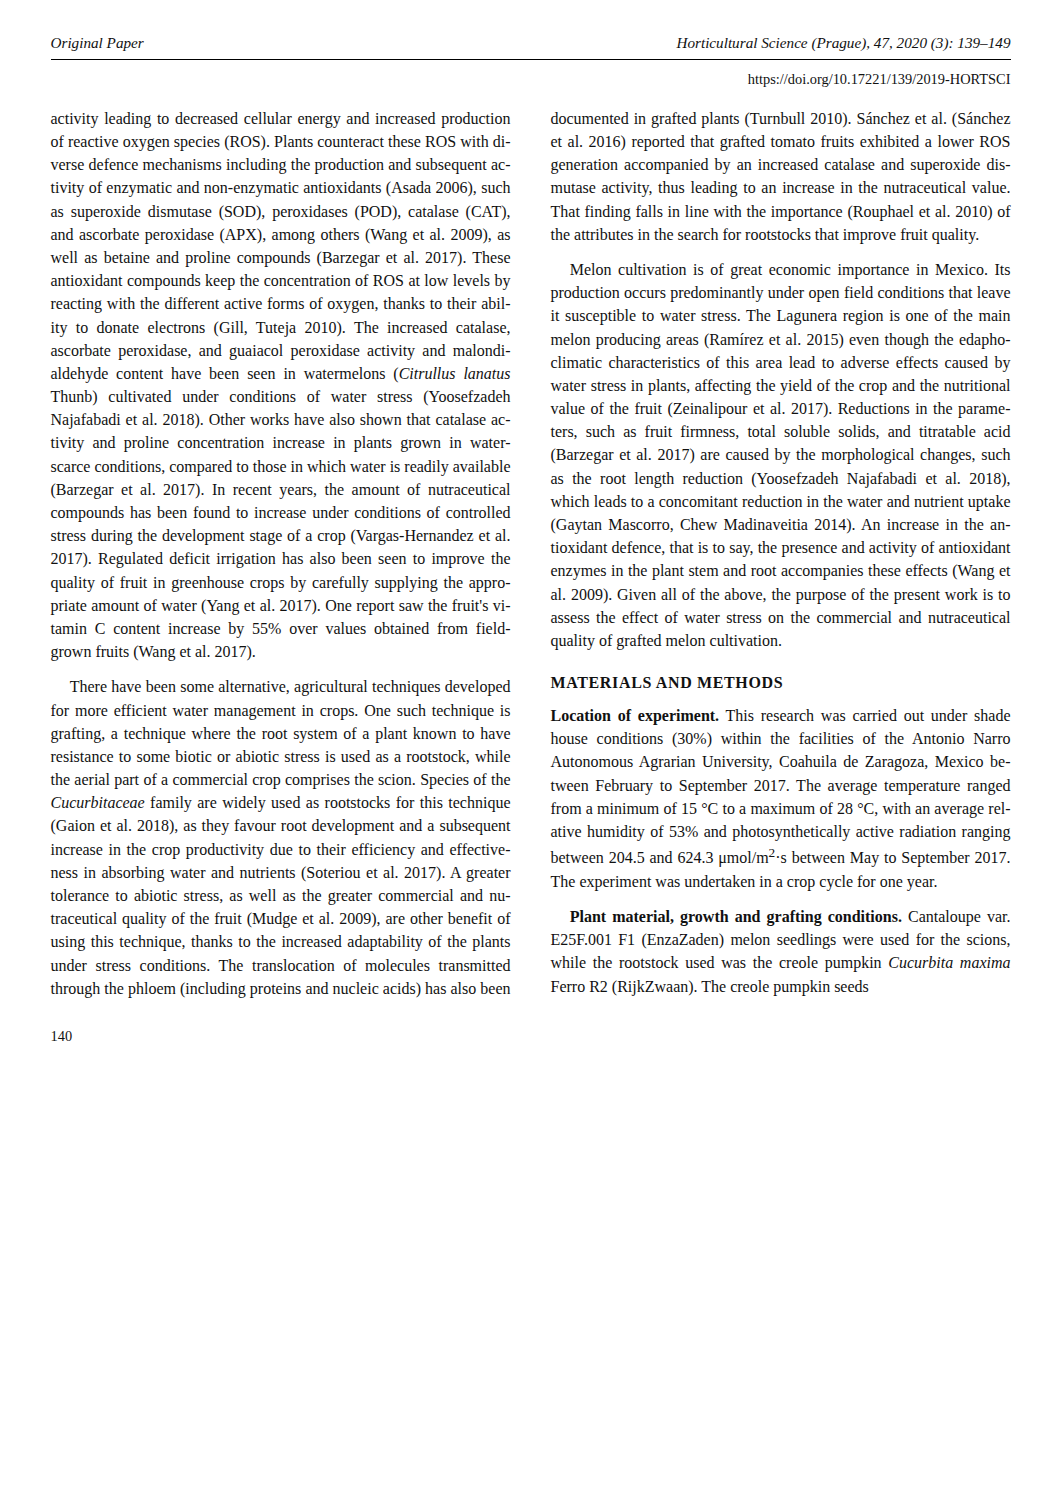Original Paper Horticultural Science (Prague), 47, 2020 (3): 139–149
https://doi.org/10.17221/139/2019-HORTSCI
activity leading to decreased cellular energy and increased production of reactive oxygen species (ROS). Plants counteract these ROS with diverse defence mechanisms including the production and subsequent activity of enzymatic and non-enzymatic antioxidants (Asada 2006), such as superoxide dismutase (SOD), peroxidases (POD), catalase (CAT), and ascorbate peroxidase (APX), among others (Wang et al. 2009), as well as betaine and proline compounds (Barzegar et al. 2017). These antioxidant compounds keep the concentration of ROS at low levels by reacting with the different active forms of oxygen, thanks to their ability to donate electrons (Gill, Tuteja 2010). The increased catalase, ascorbate peroxidase, and guaiacol peroxidase activity and malondialdehyde content have been seen in watermelons (Citrullus lanatus Thunb) cultivated under conditions of water stress (Yoosefzadeh Najafabadi et al. 2018). Other works have also shown that catalase activity and proline concentration increase in plants grown in water-scarce conditions, compared to those in which water is readily available (Barzegar et al. 2017). In recent years, the amount of nutraceutical compounds has been found to increase under conditions of controlled stress during the development stage of a crop (Vargas-Hernandez et al. 2017). Regulated deficit irrigation has also been seen to improve the quality of fruit in greenhouse crops by carefully supplying the appropriate amount of water (Yang et al. 2017). One report saw the fruit's vitamin C content increase by 55% over values obtained from field-grown fruits (Wang et al. 2017).
There have been some alternative, agricultural techniques developed for more efficient water management in crops. One such technique is grafting, a technique where the root system of a plant known to have resistance to some biotic or abiotic stress is used as a rootstock, while the aerial part of a commercial crop comprises the scion. Species of the Cucurbitaceae family are widely used as rootstocks for this technique (Gaion et al. 2018), as they favour root development and a subsequent increase in the crop productivity due to their efficiency and effectiveness in absorbing water and nutrients (Soteriou et al. 2017). A greater tolerance to abiotic stress, as well as the greater commercial and nutraceutical quality of the fruit (Mudge et al. 2009), are other benefit of using this technique, thanks to the increased adaptability of the plants under stress conditions. The translocation of molecules transmitted through the phloem (including proteins and nucleic acids) has also been documented in grafted plants (Turnbull 2010). Sánchez et al. (Sánchez et al. 2016) reported that grafted tomato fruits exhibited a lower ROS generation accompanied by an increased catalase and superoxide dismutase activity, thus leading to an increase in the nutraceutical value. That finding falls in line with the importance (Rouphael et al. 2010) of the attributes in the search for rootstocks that improve fruit quality.
Melon cultivation is of great economic importance in Mexico. Its production occurs predominantly under open field conditions that leave it susceptible to water stress. The Lagunera region is one of the main melon producing areas (Ramírez et al. 2015) even though the edaphoclimatic characteristics of this area lead to adverse effects caused by water stress in plants, affecting the yield of the crop and the nutritional value of the fruit (Zeinalipour et al. 2017). Reductions in the parameters, such as fruit firmness, total soluble solids, and titratable acid (Barzegar et al. 2017) are caused by the morphological changes, such as the root length reduction (Yoosefzadeh Najafabadi et al. 2018), which leads to a concomitant reduction in the water and nutrient uptake (Gaytan Mascorro, Chew Madinaveitia 2014). An increase in the antioxidant defence, that is to say, the presence and activity of antioxidant enzymes in the plant stem and root accompanies these effects (Wang et al. 2009). Given all of the above, the purpose of the present work is to assess the effect of water stress on the commercial and nutraceutical quality of grafted melon cultivation.
MATERIALS AND METHODS
Location of experiment. This research was carried out under shade house conditions (30%) within the facilities of the Antonio Narro Autonomous Agrarian University, Coahuila de Zaragoza, Mexico between February to September 2017. The average temperature ranged from a minimum of 15 °C to a maximum of 28 °C, with an average relative humidity of 53% and photosynthetically active radiation ranging between 204.5 and 624.3 μmol/m2·s between May to September 2017. The experiment was undertaken in a crop cycle for one year.
Plant material, growth and grafting conditions. Cantaloupe var. E25F.001 F1 (EnzaZaden) melon seedlings were used for the scions, while the rootstock used was the creole pumpkin Cucurbita maxima Ferro R2 (RijkZwaan). The creole pumpkin seeds
140